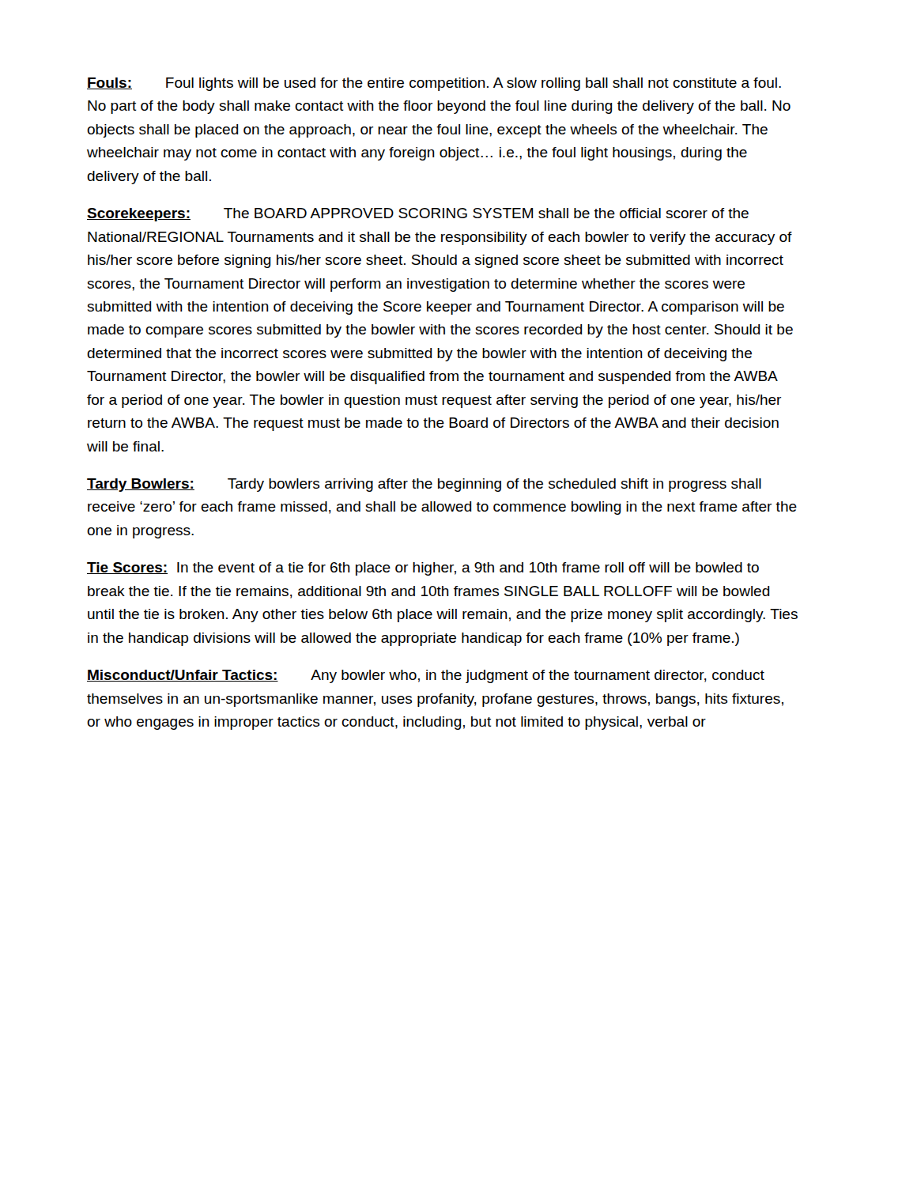Fouls: Foul lights will be used for the entire competition. A slow rolling ball shall not constitute a foul. No part of the body shall make contact with the floor beyond the foul line during the delivery of the ball. No objects shall be placed on the approach, or near the foul line, except the wheels of the wheelchair. The wheelchair may not come in contact with any foreign object… i.e., the foul light housings, during the delivery of the ball.
Scorekeepers: The BOARD APPROVED SCORING SYSTEM shall be the official scorer of the National/REGIONAL Tournaments and it shall be the responsibility of each bowler to verify the accuracy of his/her score before signing his/her score sheet. Should a signed score sheet be submitted with incorrect scores, the Tournament Director will perform an investigation to determine whether the scores were submitted with the intention of deceiving the Score keeper and Tournament Director. A comparison will be made to compare scores submitted by the bowler with the scores recorded by the host center. Should it be determined that the incorrect scores were submitted by the bowler with the intention of deceiving the Tournament Director, the bowler will be disqualified from the tournament and suspended from the AWBA for a period of one year. The bowler in question must request after serving the period of one year, his/her return to the AWBA. The request must be made to the Board of Directors of the AWBA and their decision will be final.
Tardy Bowlers: Tardy bowlers arriving after the beginning of the scheduled shift in progress shall receive ‘zero’ for each frame missed, and shall be allowed to commence bowling in the next frame after the one in progress.
Tie Scores: In the event of a tie for 6th place or higher, a 9th and 10th frame roll off will be bowled to break the tie. If the tie remains, additional 9th and 10th frames SINGLE BALL ROLLOFF will be bowled until the tie is broken. Any other ties below 6th place will remain, and the prize money split accordingly. Ties in the handicap divisions will be allowed the appropriate handicap for each frame (10% per frame.)
Misconduct/Unfair Tactics: Any bowler who, in the judgment of the tournament director, conduct themselves in an un-sportsmanlike manner, uses profanity, profane gestures, throws, bangs, hits fixtures, or who engages in improper tactics or conduct, including, but not limited to physical, verbal or